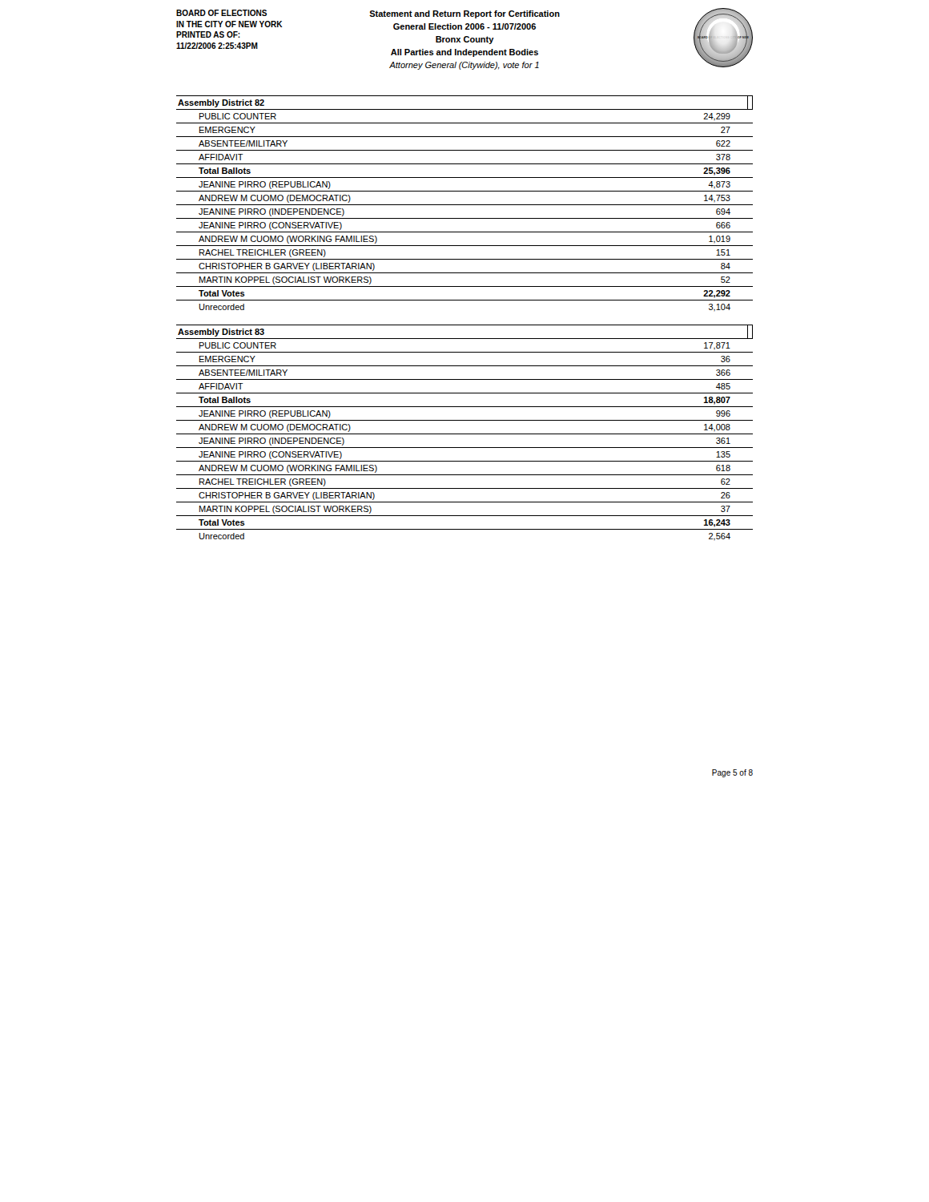BOARD OF ELECTIONS
IN THE CITY OF NEW YORK
PRINTED AS OF:
11/22/2006 2:25:43PM
Statement and Return Report for Certification
General Election 2006 - 11/07/2006
Bronx County
All Parties and Independent Bodies
Attorney General (Citywide), vote for 1
Board of Elections City of New York
Assembly District 82
| PUBLIC COUNTER | 24,299 |
| EMERGENCY | 27 |
| ABSENTEE/MILITARY | 622 |
| AFFIDAVIT | 378 |
| Total Ballots | 25,396 |
| JEANINE PIRRO (REPUBLICAN) | 4,873 |
| ANDREW M CUOMO (DEMOCRATIC) | 14,753 |
| JEANINE PIRRO (INDEPENDENCE) | 694 |
| JEANINE PIRRO (CONSERVATIVE) | 666 |
| ANDREW M CUOMO (WORKING FAMILIES) | 1,019 |
| RACHEL TREICHLER (GREEN) | 151 |
| CHRISTOPHER B GARVEY (LIBERTARIAN) | 84 |
| MARTIN KOPPEL (SOCIALIST WORKERS) | 52 |
| Total Votes | 22,292 |
| Unrecorded | 3,104 |
Assembly District 83
| PUBLIC COUNTER | 17,871 |
| EMERGENCY | 36 |
| ABSENTEE/MILITARY | 366 |
| AFFIDAVIT | 485 |
| Total Ballots | 18,807 |
| JEANINE PIRRO (REPUBLICAN) | 996 |
| ANDREW M CUOMO (DEMOCRATIC) | 14,008 |
| JEANINE PIRRO (INDEPENDENCE) | 361 |
| JEANINE PIRRO (CONSERVATIVE) | 135 |
| ANDREW M CUOMO (WORKING FAMILIES) | 618 |
| RACHEL TREICHLER (GREEN) | 62 |
| CHRISTOPHER B GARVEY (LIBERTARIAN) | 26 |
| MARTIN KOPPEL (SOCIALIST WORKERS) | 37 |
| Total Votes | 16,243 |
| Unrecorded | 2,564 |
Page 5 of 8